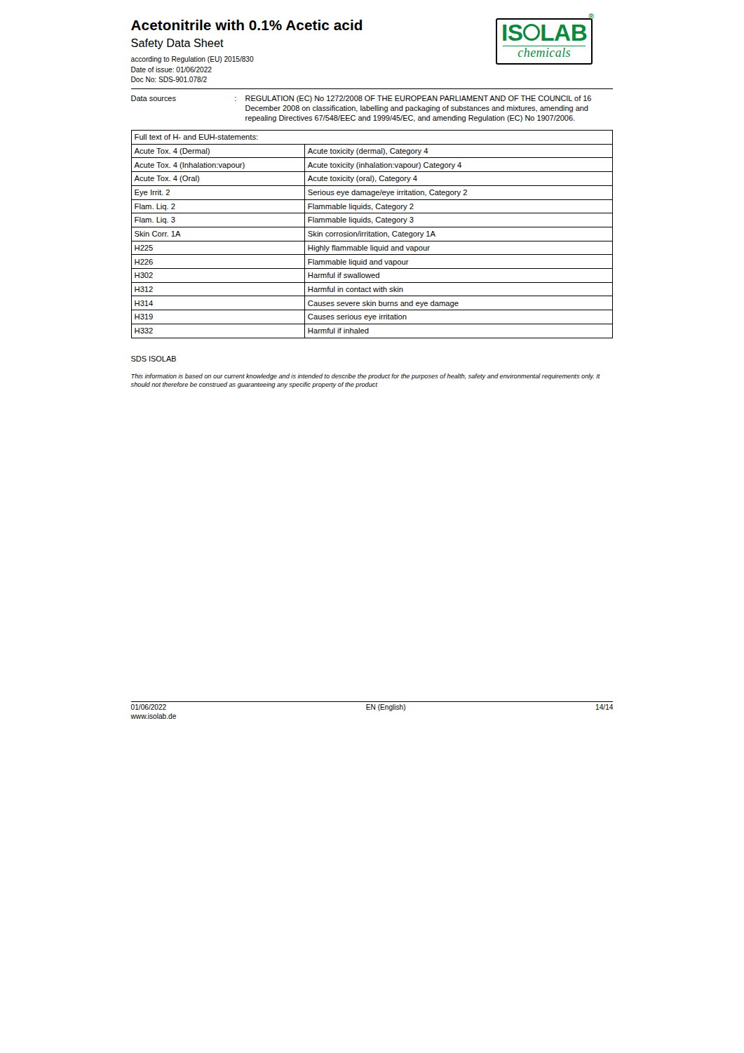Acetonitrile with 0.1% Acetic acid
Safety Data Sheet
according to Regulation (EU) 2015/830
Date of issue: 01/06/2022
Doc No: SDS-901.078/2
®
IS LAB
chemicals
Data sources
:
REGULATION (EC) No 1272/2008 OF THE EUROPEAN PARLIAMENT AND OF THE COUNCIL of 16 December 2008 on classification, labelling and packaging of substances and mixtures, amending and repealing Directives 67/548/EEC and 1999/45/EC, and amending Regulation (EC) No 1907/2006.
| Full text of H- and EUH-statements: |
| Acute Tox. 4 (Dermal) | Acute toxicity (dermal), Category 4 |
| Acute Tox. 4 (Inhalation:vapour) | Acute toxicity (inhalation:vapour) Category 4 |
| Acute Tox. 4 (Oral) | Acute toxicity (oral), Category 4 |
| Eye Irrit. 2 | Serious eye damage/eye irritation, Category 2 |
| Flam. Liq. 2 | Flammable liquids, Category 2 |
| Flam. Liq. 3 | Flammable liquids, Category 3 |
| Skin Corr. 1A | Skin corrosion/irritation, Category 1A |
| H225 | Highly flammable liquid and vapour |
| H226 | Flammable liquid and vapour |
| H302 | Harmful if swallowed |
| H312 | Harmful in contact with skin |
| H314 | Causes severe skin burns and eye damage |
| H319 | Causes serious eye irritation |
| H332 | Harmful if inhaled |
SDS ISOLAB
This information is based on our current knowledge and is intended to describe the product for the purposes of health, safety and environmental requirements only. It should not therefore be construed as guaranteeing any specific property of the product
01/06/2022
www.isolab.de
EN (English)
14/14